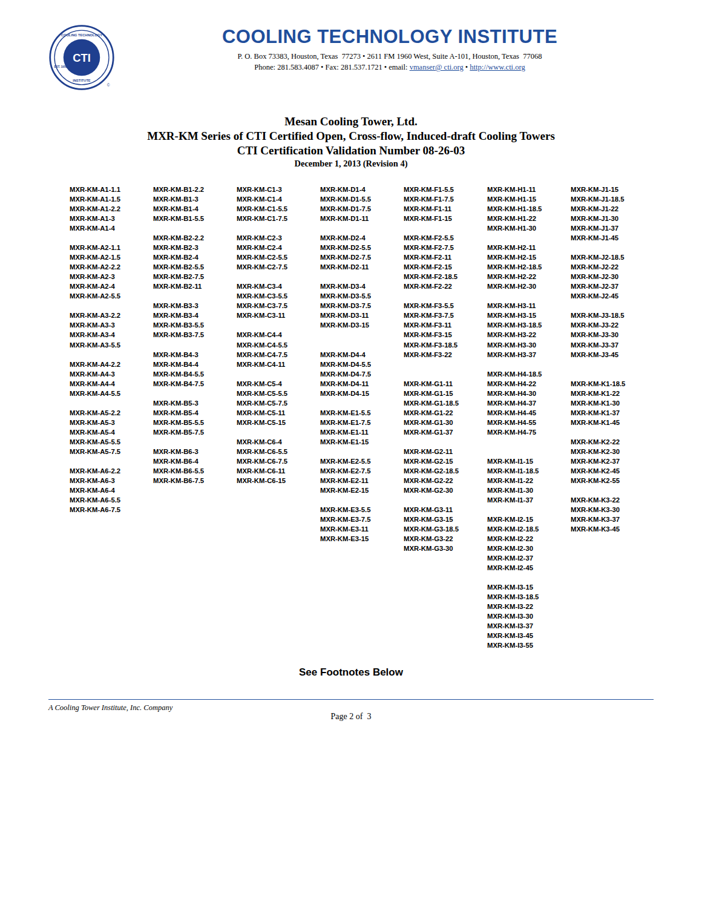COOLING TECHNOLOGY CTI INSTITUTE EST. 1950 ©
COOLING TECHNOLOGY INSTITUTE
P. O. Box 73383, Houston, Texas 77273 • 2611 FM 1960 West, Suite A-101, Houston, Texas 77068
Phone: 281.583.4087 • Fax: 281.537.1721 • email: vmanser@ cti.org • http://www.cti.org
Mesan Cooling Tower, Ltd.
MXR-KM Series of CTI Certified Open, Cross-flow, Induced-draft Cooling Towers
CTI Certification Validation Number 08-26-03
December 1, 2013 (Revision 4)
MXR-KM-A1-1.1
MXR-KM-B1-2.2
MXR-KM-C1-3
MXR-KM-D1-4
MXR-KM-F1-5.5
MXR-KM-H1-11
MXR-KM-J1-15
MXR-KM-A1-1.5
MXR-KM-B1-3
MXR-KM-C1-4
MXR-KM-D1-5.5
MXR-KM-F1-7.5
MXR-KM-H1-15
MXR-KM-J1-18.5
MXR-KM-A1-2.2
MXR-KM-B1-4
MXR-KM-C1-5.5
MXR-KM-D1-7.5
MXR-KM-F1-11
MXR-KM-H1-18.5
MXR-KM-J1-22
MXR-KM-A1-3
MXR-KM-B1-5.5
MXR-KM-C1-7.5
MXR-KM-D1-11
MXR-KM-F1-15
MXR-KM-H1-22
MXR-KM-J1-30
MXR-KM-A1-4
x
x
x
x
MXR-KM-H1-30
MXR-KM-J1-37
x
MXR-KM-B2-2.2
MXR-KM-C2-3
MXR-KM-D2-4
MXR-KM-F2-5.5
x
MXR-KM-J1-45
MXR-KM-A2-1.1
MXR-KM-B2-3
MXR-KM-C2-4
MXR-KM-D2-5.5
MXR-KM-F2-7.5
MXR-KM-H2-11
x
MXR-KM-A2-1.5
MXR-KM-B2-4
MXR-KM-C2-5.5
MXR-KM-D2-7.5
MXR-KM-F2-11
MXR-KM-H2-15
MXR-KM-J2-18.5
MXR-KM-A2-2.2
MXR-KM-B2-5.5
MXR-KM-C2-7.5
MXR-KM-D2-11
MXR-KM-F2-15
MXR-KM-H2-18.5
MXR-KM-J2-22
MXR-KM-A2-3
MXR-KM-B2-7.5
x
x
MXR-KM-F2-18.5
MXR-KM-H2-22
MXR-KM-J2-30
MXR-KM-A2-4
MXR-KM-B2-11
MXR-KM-C3-4
MXR-KM-D3-4
MXR-KM-F2-22
MXR-KM-H2-30
MXR-KM-J2-37
MXR-KM-A2-5.5
x
MXR-KM-C3-5.5
MXR-KM-D3-5.5
x
x
MXR-KM-J2-45
x
MXR-KM-B3-3
MXR-KM-C3-7.5
MXR-KM-D3-7.5
MXR-KM-F3-5.5
MXR-KM-H3-11
x
MXR-KM-A3-2.2
MXR-KM-B3-4
MXR-KM-C3-11
MXR-KM-D3-11
MXR-KM-F3-7.5
MXR-KM-H3-15
MXR-KM-J3-18.5
MXR-KM-A3-3
MXR-KM-B3-5.5
x
MXR-KM-D3-15
MXR-KM-F3-11
MXR-KM-H3-18.5
MXR-KM-J3-22
MXR-KM-A3-4
MXR-KM-B3-7.5
MXR-KM-C4-4
x
MXR-KM-F3-15
MXR-KM-H3-22
MXR-KM-J3-30
MXR-KM-A3-5.5
x
MXR-KM-C4-5.5
x
MXR-KM-F3-18.5
MXR-KM-H3-30
MXR-KM-J3-37
x
MXR-KM-B4-3
MXR-KM-C4-7.5
MXR-KM-D4-4
MXR-KM-F3-22
MXR-KM-H3-37
MXR-KM-J3-45
MXR-KM-A4-2.2
MXR-KM-B4-4
MXR-KM-C4-11
MXR-KM-D4-5.5
x
x
x
MXR-KM-A4-3
MXR-KM-B4-5.5
x
MXR-KM-D4-7.5
x
MXR-KM-H4-18.5
x
MXR-KM-A4-4
MXR-KM-B4-7.5
MXR-KM-C5-4
MXR-KM-D4-11
MXR-KM-G1-11
MXR-KM-H4-22
MXR-KM-K1-18.5
MXR-KM-A4-5.5
x
MXR-KM-C5-5.5
MXR-KM-D4-15
MXR-KM-G1-15
MXR-KM-H4-30
MXR-KM-K1-22
x
MXR-KM-B5-3
MXR-KM-C5-7.5
x
MXR-KM-G1-18.5
MXR-KM-H4-37
MXR-KM-K1-30
MXR-KM-A5-2.2
MXR-KM-B5-4
MXR-KM-C5-11
MXR-KM-E1-5.5
MXR-KM-G1-22
MXR-KM-H4-45
MXR-KM-K1-37
MXR-KM-A5-3
MXR-KM-B5-5.5
MXR-KM-C5-15
MXR-KM-E1-7.5
MXR-KM-G1-30
MXR-KM-H4-55
MXR-KM-K1-45
MXR-KM-A5-4
MXR-KM-B5-7.5
x
MXR-KM-E1-11
MXR-KM-G1-37
MXR-KM-H4-75
x
MXR-KM-A5-5.5
x
MXR-KM-C6-4
MXR-KM-E1-15
x
x
MXR-KM-K2-22
MXR-KM-A5-7.5
MXR-KM-B6-3
MXR-KM-C6-5.5
x
MXR-KM-G2-11
x
MXR-KM-K2-30
x
MXR-KM-B6-4
MXR-KM-C6-7.5
MXR-KM-E2-5.5
MXR-KM-G2-15
MXR-KM-I1-15
MXR-KM-K2-37
MXR-KM-A6-2.2
MXR-KM-B6-5.5
MXR-KM-C6-11
MXR-KM-E2-7.5
MXR-KM-G2-18.5
MXR-KM-I1-18.5
MXR-KM-K2-45
MXR-KM-A6-3
MXR-KM-B6-7.5
MXR-KM-C6-15
MXR-KM-E2-11
MXR-KM-G2-22
MXR-KM-I1-22
MXR-KM-K2-55
MXR-KM-A6-4
x
x
MXR-KM-E2-15
MXR-KM-G2-30
MXR-KM-I1-30
x
MXR-KM-A6-5.5
x
x
x
x
MXR-KM-I1-37
MXR-KM-K3-22
MXR-KM-A6-7.5
x
x
MXR-KM-E3-5.5
MXR-KM-G3-11
x
MXR-KM-K3-30
x
x
x
MXR-KM-E3-7.5
MXR-KM-G3-15
MXR-KM-I2-15
MXR-KM-K3-37
x
x
x
MXR-KM-E3-11
MXR-KM-G3-18.5
MXR-KM-I2-18.5
MXR-KM-K3-45
x
x
x
MXR-KM-E3-15
MXR-KM-G3-22
MXR-KM-I2-22
x
x
x
x
x
MXR-KM-G3-30
MXR-KM-I2-30
x
x
x
x
x
x
MXR-KM-I2-37
x
x
x
x
x
x
MXR-KM-I2-45
x
x
x
x
x
x
x
x
x
x
x
x
x
MXR-KM-I3-15
x
x
x
x
x
x
MXR-KM-I3-18.5
x
x
x
x
x
x
MXR-KM-I3-22
x
x
x
x
x
x
MXR-KM-I3-30
x
x
x
x
x
x
MXR-KM-I3-37
x
x
x
x
x
x
MXR-KM-I3-45
x
x
x
x
x
x
MXR-KM-I3-55
x
See Footnotes Below
A Cooling Tower Institute, Inc. Company
Page 2 of 3